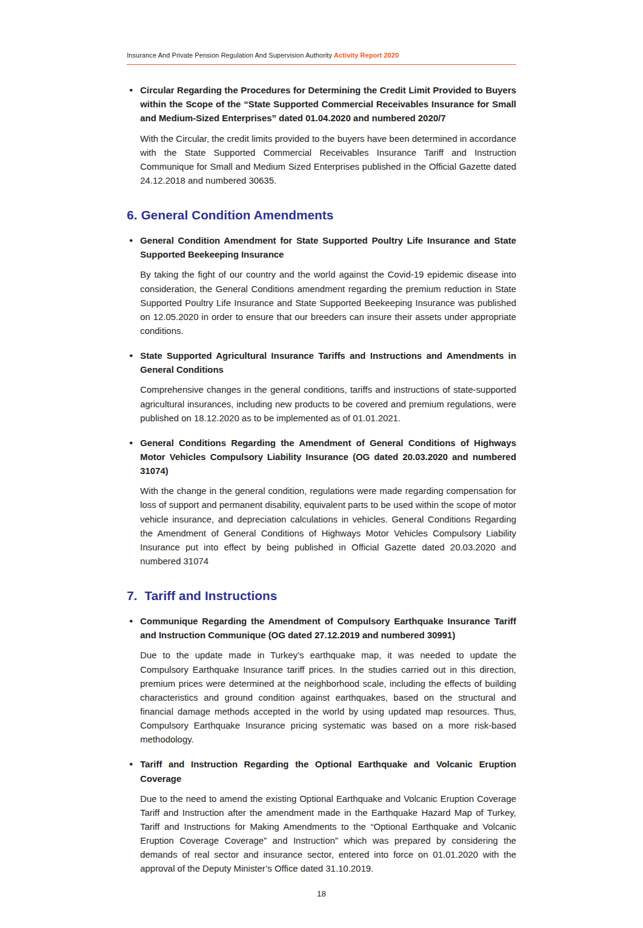Insurance And Private Pension Regulation And Supervision Authority Activity Report 2020
Circular Regarding the Procedures for Determining the Credit Limit Provided to Buyers within the Scope of the “State Supported Commercial Receivables Insurance for Small and Medium-Sized Enterprises” dated 01.04.2020 and numbered 2020/7
With the Circular, the credit limits provided to the buyers have been determined in accordance with the State Supported Commercial Receivables Insurance Tariff and Instruction Communique for Small and Medium Sized Enterprises published in the Official Gazette dated 24.12.2018 and numbered 30635.
6. General Condition Amendments
General Condition Amendment for State Supported Poultry Life Insurance and State Supported Beekeeping Insurance
By taking the fight of our country and the world against the Covid-19 epidemic disease into consideration, the General Conditions amendment regarding the premium reduction in State Supported Poultry Life Insurance and State Supported Beekeeping Insurance was published on 12.05.2020 in order to ensure that our breeders can insure their assets under appropriate conditions.
State Supported Agricultural Insurance Tariffs and Instructions and Amendments in General Conditions
Comprehensive changes in the general conditions, tariffs and instructions of state-supported agricultural insurances, including new products to be covered and premium regulations, were published on 18.12.2020 as to be implemented as of 01.01.2021.
General Conditions Regarding the Amendment of General Conditions of Highways Motor Vehicles Compulsory Liability Insurance (OG dated 20.03.2020 and numbered 31074)
With the change in the general condition, regulations were made regarding compensation for loss of support and permanent disability, equivalent parts to be used within the scope of motor vehicle insurance, and depreciation calculations in vehicles. General Conditions Regarding the Amendment of General Conditions of Highways Motor Vehicles Compulsory Liability Insurance put into effect by being published in Official Gazette dated 20.03.2020 and numbered 31074
7. Tariff and Instructions
Communique Regarding the Amendment of Compulsory Earthquake Insurance Tariff and Instruction Communique (OG dated 27.12.2019 and numbered 30991)
Due to the update made in Turkey’s earthquake map, it was needed to update the Compulsory Earthquake Insurance tariff prices. In the studies carried out in this direction, premium prices were determined at the neighborhood scale, including the effects of building characteristics and ground condition against earthquakes, based on the structural and financial damage methods accepted in the world by using updated map resources. Thus, Compulsory Earthquake Insurance pricing systematic was based on a more risk-based methodology.
Tariff and Instruction Regarding the Optional Earthquake and Volcanic Eruption Coverage
Due to the need to amend the existing Optional Earthquake and Volcanic Eruption Coverage Tariff and Instruction after the amendment made in the Earthquake Hazard Map of Turkey, Tariff and Instructions for Making Amendments to the “Optional Earthquake and Volcanic Eruption Coverage Coverage” and Instruction” which was prepared by considering the demands of real sector and insurance sector, entered into force on 01.01.2020 with the approval of the Deputy Minister’s Office dated 31.10.2019.
18